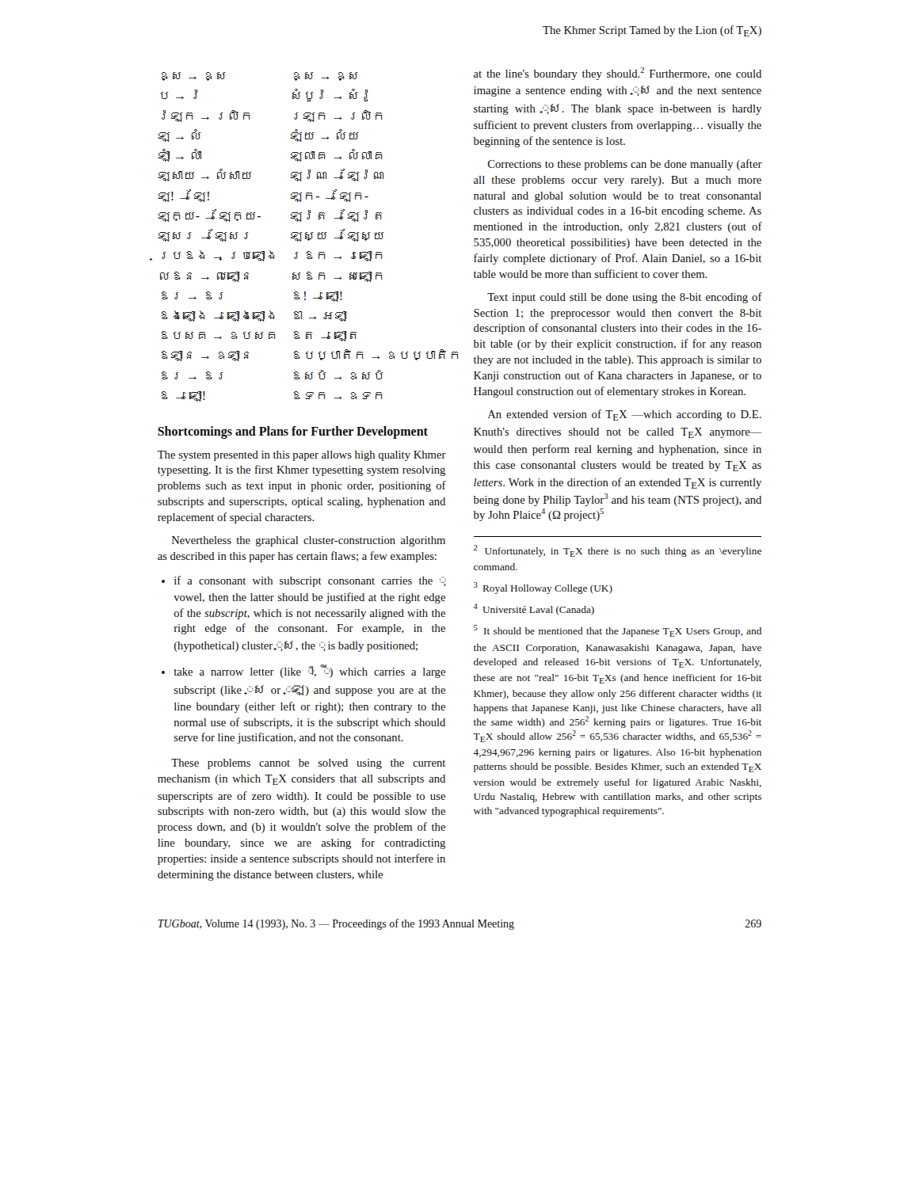The Khmer Script Tamed by the Lion (of TEX)
| ឧ្ស → ឧ្ស | ឧ្ស → ឧ្ស |
| ប → រ៉ | សំបូរ៉ → សំរ៉ូ |
| រ៉ឡក → រលិក | រឡក → រលិក |
| ឡ → លំ | ឡំយ → លំយ |
| ឡំា → លំា | ឡលាគ → លំលាគ |
| ឡសាយ → លំសាយ | ឡរ៉ណ → ឡែរ៉ណ |
| ឡ! → ឡែ! | ឡក- → ឡែក- |
| ឡក្យ- → ឡែក្យ- | ឡរ៉ត → ឡែរ៉ត |
| ឡសរ → ឡែសរ | ឡស្យ → ឡែស្យ |
| ប្រឱង → ប្រឡោង | រឱក → រឡោក |
| លឱន → លឡោន | សឱក → សឡោក |
| ឱរ → ឱរ | ឱ! → ឡោ! |
| ឱងឡោង → ឡោងឡោង | ឱា → អឡា |
| ឱបសគ → ឧបសគ | ឱត → ឡោត |
| ឱឡាន → ឧឡាន | ឱបប្បាតិក → ឧបប្បាតិក |
| ឱរ → ឱរ | ឱសប៉ → ឧសប៉ |
| ឱ → ឡោ! | ឱទក → ឧទក |
Shortcomings and Plans for Further Development
The system presented in this paper allows high quality Khmer typesetting. It is the first Khmer typesetting system resolving problems such as text input in phonic order, positioning of subscripts and superscripts, optical scaling, hyphenation and replacement of special characters.
Nevertheless the graphical cluster-construction algorithm as described in this paper has certain flaws; a few examples:
if a consonant with subscript consonant carries the ុ vowel, then the latter should be justified at the right edge of the subscript, which is not necessarily aligned with the right edge of the consonant. For example, in the (hypothetical) cluster ុ្ស, the ុ is badly positioned;
take a narrow letter (like ា, ី) which carries a large subscript (like ្ស or ្ឡ) and suppose you are at the line boundary (either left or right); then contrary to the normal use of subscripts, it is the subscript which should serve for line justification, and not the consonant.
These problems cannot be solved using the current mechanism (in which TEX considers that all subscripts and superscripts are of zero width). It could be possible to use subscripts with non-zero width, but (a) this would slow the process down, and (b) it wouldn't solve the problem of the line boundary, since we are asking for contradicting properties: inside a sentence subscripts should not interfere in determining the distance between clusters, while
at the line's boundary they should.2 Furthermore, one could imagine a sentence ending with ុ្ស and the next sentence starting with ុ្ស. The blank space in-between is hardly sufficient to prevent clusters from overlapping… visually the beginning of the sentence is lost.
Corrections to these problems can be done manually (after all these problems occur very rarely). But a much more natural and global solution would be to treat consonantal clusters as individual codes in a 16-bit encoding scheme. As mentioned in the introduction, only 2,821 clusters (out of 535,000 theoretical possibilities) have been detected in the fairly complete dictionary of Prof. Alain Daniel, so a 16-bit table would be more than sufficient to cover them.
Text input could still be done using the 8-bit encoding of Section 1; the preprocessor would then convert the 8-bit description of consonantal clusters into their codes in the 16-bit table (or by their explicit construction, if for any reason they are not included in the table). This approach is similar to Kanji construction out of Kana characters in Japanese, or to Hangoul construction out of elementary strokes in Korean.
An extended version of TEX —which according to D.E. Knuth's directives should not be called TEX anymore— would then perform real kerning and hyphenation, since in this case consonantal clusters would be treated by TEX as letters. Work in the direction of an extended TEX is currently being done by Philip Taylor3 and his team (NTS project), and by John Plaice4 (Ω project)5
2 Unfortunately, in TEX there is no such thing as an \everyline command.
3 Royal Holloway College (UK)
4 Université Laval (Canada)
5 It should be mentioned that the Japanese TEX Users Group, and the ASCII Corporation, Kanawasakishi Kanagawa, Japan, have developed and released 16-bit versions of TEX. Unfortunately, these are not "real" 16-bit TEXs (and hence inefficient for 16-bit Khmer), because they allow only 256 different character widths (it happens that Japanese Kanji, just like Chinese characters, have all the same width) and 2562 kerning pairs or ligatures. True 16-bit TEX should allow 2562 = 65,536 character widths, and 65,5362 = 4,294,967,296 kerning pairs or ligatures. Also 16-bit hyphenation patterns should be possible. Besides Khmer, such an extended TEX version would be extremely useful for ligatured Arabic Naskhi, Urdu Nastaliq, Hebrew with cantillation marks, and other scripts with "advanced typographical requirements".
TUGboat, Volume 14 (1993), No. 3 — Proceedings of the 1993 Annual Meeting
269